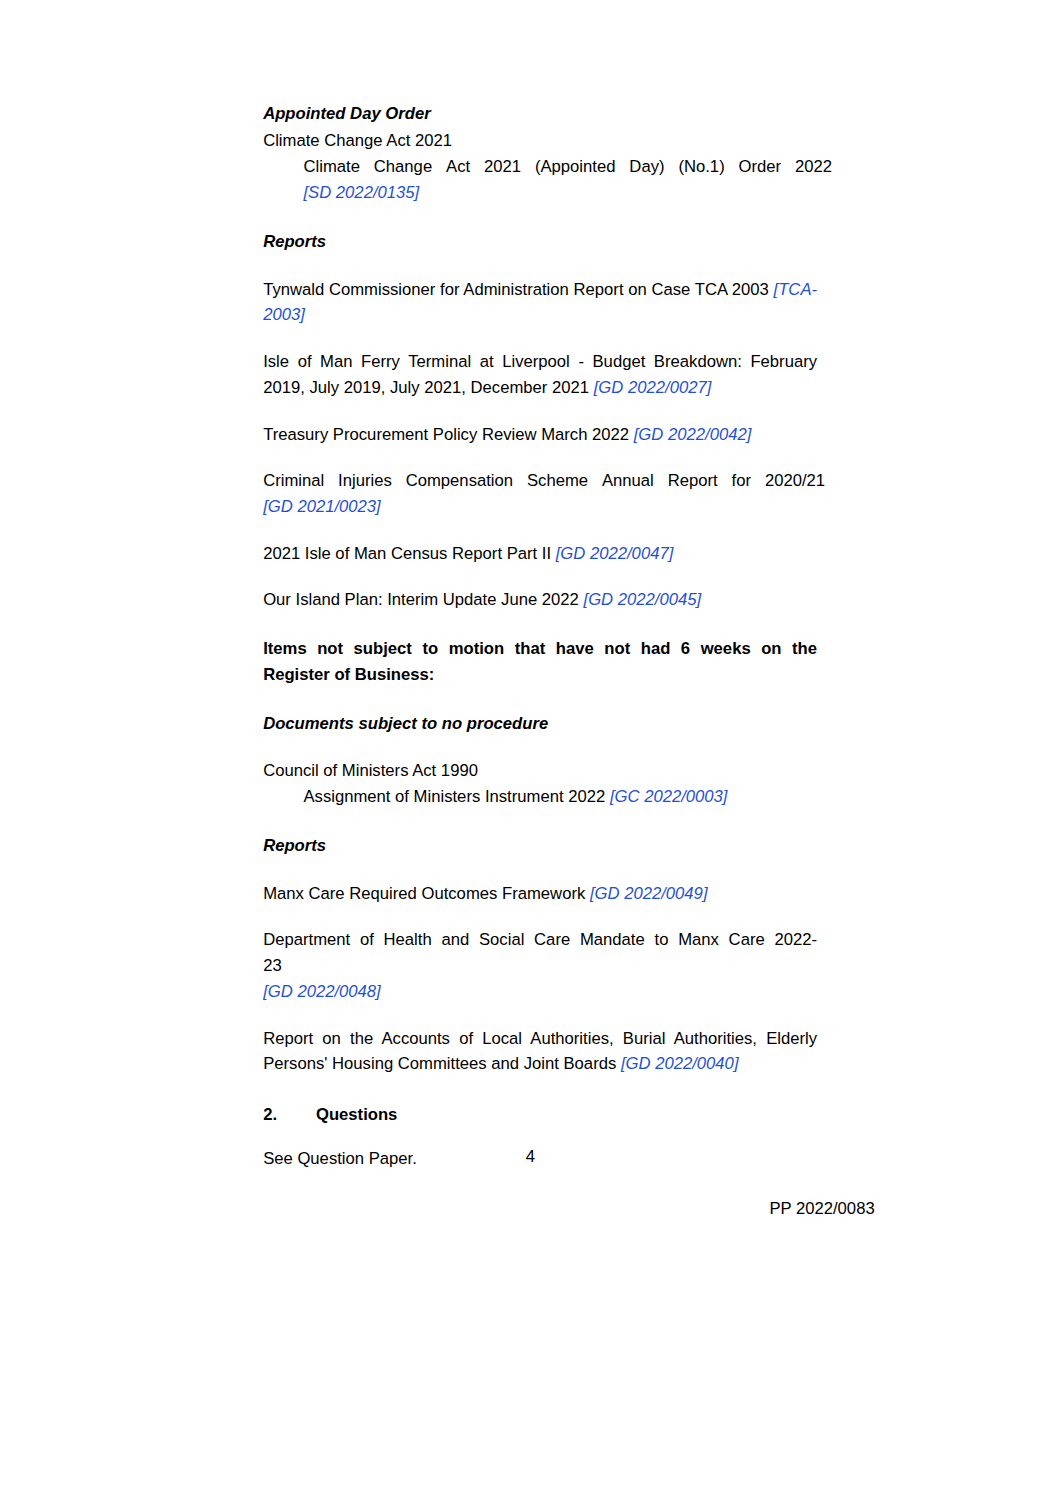Appointed Day Order
Climate Change Act 2021
Climate Change Act 2021 (Appointed Day) (No.1) Order 2022
[SD 2022/0135]
Reports
Tynwald Commissioner for Administration Report on Case TCA 2003 [TCA-2003]
Isle of Man Ferry Terminal at Liverpool - Budget Breakdown: February 2019, July 2019, July 2021, December 2021 [GD 2022/0027]
Treasury Procurement Policy Review March 2022 [GD 2022/0042]
Criminal Injuries Compensation Scheme Annual Report for 2020/21
[GD 2021/0023]
2021 Isle of Man Census Report Part II [GD 2022/0047]
Our Island Plan: Interim Update June 2022 [GD 2022/0045]
Items not subject to motion that have not had 6 weeks on the Register of Business:
Documents subject to no procedure
Council of Ministers Act 1990
Assignment of Ministers Instrument 2022 [GC 2022/0003]
Reports
Manx Care Required Outcomes Framework [GD 2022/0049]
Department of Health and Social Care Mandate to Manx Care 2022-23
[GD 2022/0048]
Report on the Accounts of Local Authorities, Burial Authorities, Elderly Persons' Housing Committees and Joint Boards [GD 2022/0040]
2.
Questions
See Question Paper.
4
PP 2022/0083